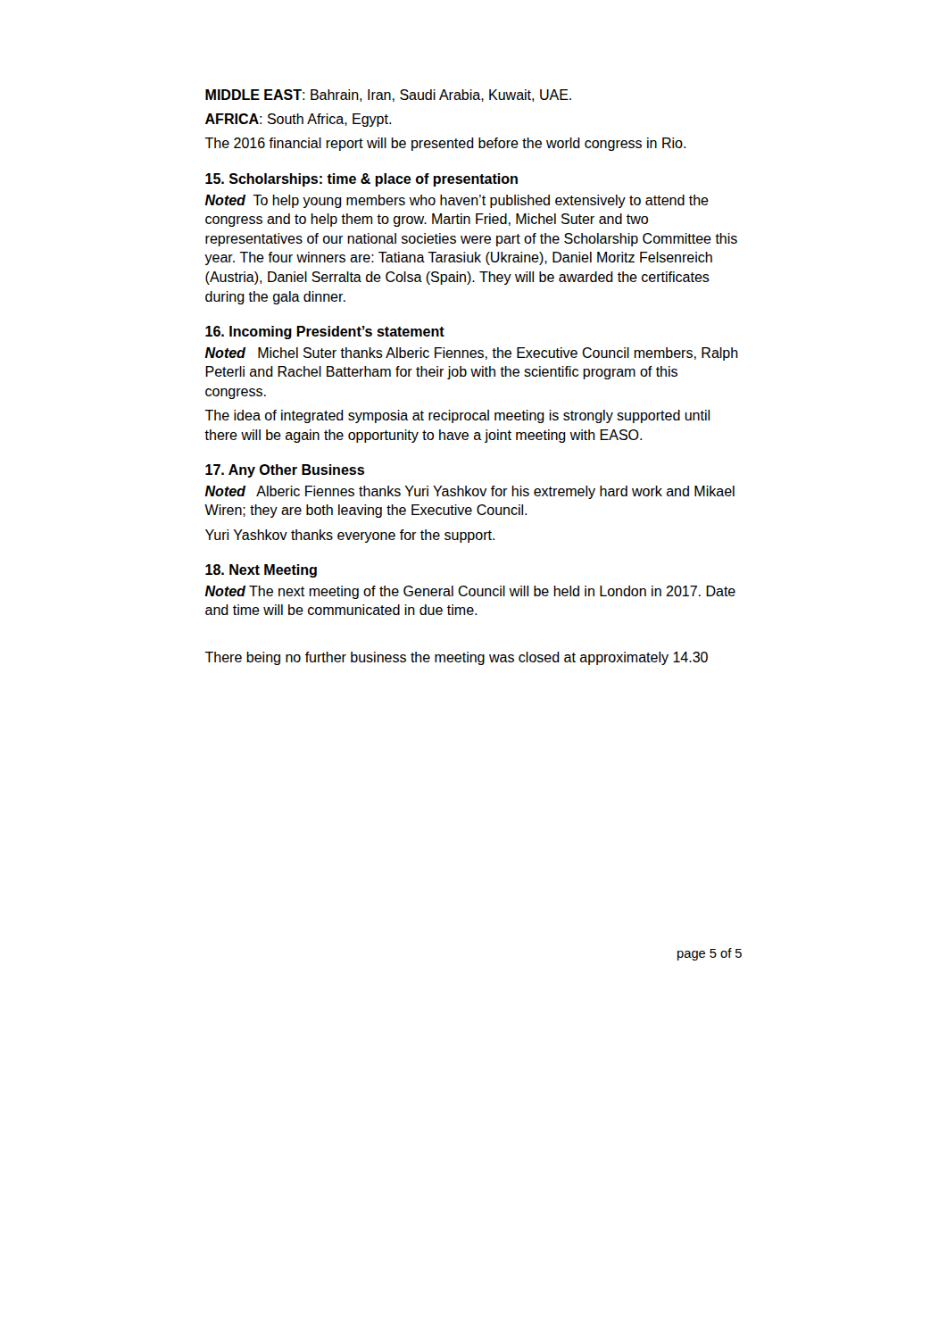MIDDLE EAST: Bahrain, Iran, Saudi Arabia, Kuwait, UAE.
AFRICA: South Africa, Egypt.
The 2016 financial report will be presented before the world congress in Rio.
15. Scholarships: time & place of presentation
Noted To help young members who haven’t published extensively to attend the congress and to help them to grow. Martin Fried, Michel Suter and two representatives of our national societies were part of the Scholarship Committee this year. The four winners are: Tatiana Tarasiuk (Ukraine), Daniel Moritz Felsenreich (Austria), Daniel Serralta de Colsa (Spain). They will be awarded the certificates during the gala dinner.
16. Incoming President’s statement
Noted Michel Suter thanks Alberic Fiennes, the Executive Council members, Ralph Peterli and Rachel Batterham for their job with the scientific program of this congress.
The idea of integrated symposia at reciprocal meeting is strongly supported until there will be again the opportunity to have a joint meeting with EASO.
17. Any Other Business
Noted Alberic Fiennes thanks Yuri Yashkov for his extremely hard work and Mikael Wiren; they are both leaving the Executive Council.
Yuri Yashkov thanks everyone for the support.
18. Next Meeting
Noted The next meeting of the General Council will be held in London in 2017. Date and time will be communicated in due time.
There being no further business the meeting was closed at approximately 14.30
page 5 of 5